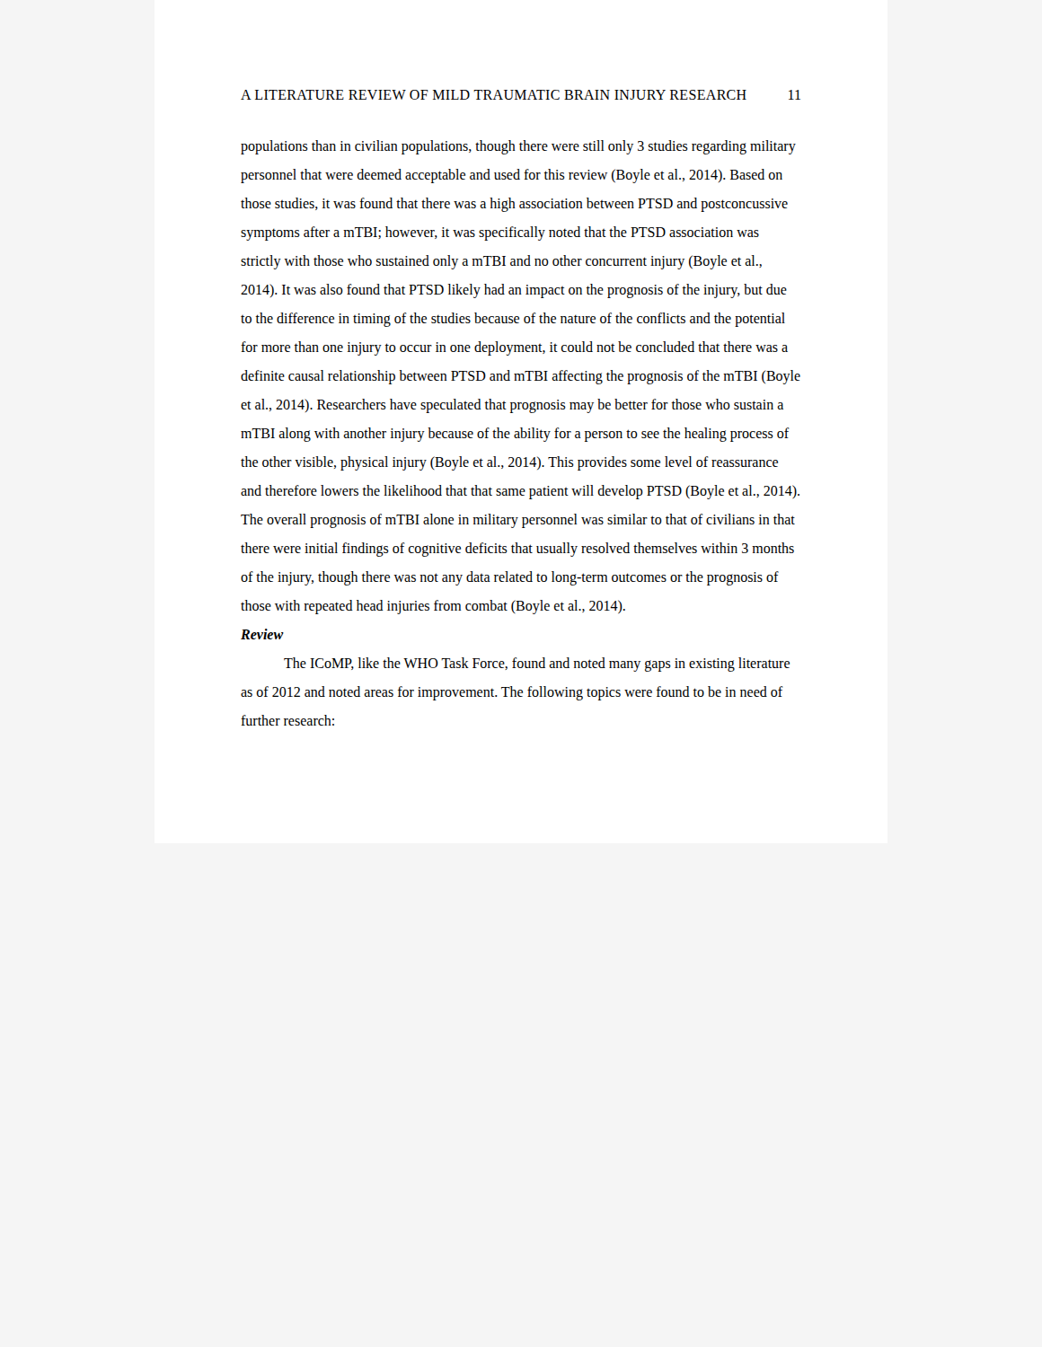A Literature Review of Mild Traumatic Brain Injury Research 11
populations than in civilian populations, though there were still only 3 studies regarding military personnel that were deemed acceptable and used for this review (Boyle et al., 2014). Based on those studies, it was found that there was a high association between PTSD and postconcussive symptoms after a mTBI; however, it was specifically noted that the PTSD association was strictly with those who sustained only a mTBI and no other concurrent injury (Boyle et al., 2014). It was also found that PTSD likely had an impact on the prognosis of the injury, but due to the difference in timing of the studies because of the nature of the conflicts and the potential for more than one injury to occur in one deployment, it could not be concluded that there was a definite causal relationship between PTSD and mTBI affecting the prognosis of the mTBI (Boyle et al., 2014). Researchers have speculated that prognosis may be better for those who sustain a mTBI along with another injury because of the ability for a person to see the healing process of the other visible, physical injury (Boyle et al., 2014). This provides some level of reassurance and therefore lowers the likelihood that that same patient will develop PTSD (Boyle et al., 2014). The overall prognosis of mTBI alone in military personnel was similar to that of civilians in that there were initial findings of cognitive deficits that usually resolved themselves within 3 months of the injury, though there was not any data related to long-term outcomes or the prognosis of those with repeated head injuries from combat (Boyle et al., 2014).
Review
The ICoMP, like the WHO Task Force, found and noted many gaps in existing literature as of 2012 and noted areas for improvement. The following topics were found to be in need of further research: